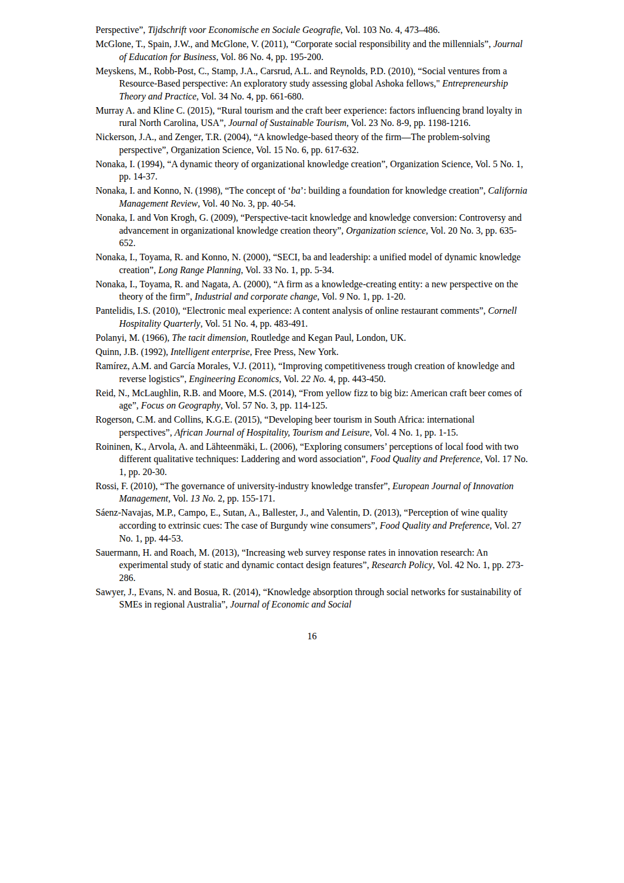Perspective”, Tijdschrift voor Economische en Sociale Geografie, Vol. 103 No. 4, 473–486.
McGlone, T., Spain, J.W., and McGlone, V. (2011), “Corporate social responsibility and the millennials”, Journal of Education for Business, Vol. 86 No. 4, pp. 195-200.
Meyskens, M., Robb-Post, C., Stamp, J.A., Carsrud, A.L. and Reynolds, P.D. (2010), “Social ventures from a Resource-Based perspective: An exploratory study assessing global Ashoka fellows," Entrepreneurship Theory and Practice, Vol. 34 No. 4, pp. 661-680.
Murray A. and Kline C. (2015), “Rural tourism and the craft beer experience: factors influencing brand loyalty in rural North Carolina, USA”, Journal of Sustainable Tourism, Vol. 23 No. 8-9, pp. 1198-1216.
Nickerson, J.A., and Zenger, T.R. (2004), “A knowledge-based theory of the firm—The problem-solving perspective”, Organization Science, Vol. 15 No. 6, pp. 617-632.
Nonaka, I. (1994), “A dynamic theory of organizational knowledge creation”, Organization Science, Vol. 5 No. 1, pp. 14-37.
Nonaka, I. and Konno, N. (1998), “The concept of ‘ba’: building a foundation for knowledge creation”, California Management Review, Vol. 40 No. 3, pp. 40-54.
Nonaka, I. and Von Krogh, G. (2009), “Perspective-tacit knowledge and knowledge conversion: Controversy and advancement in organizational knowledge creation theory”, Organization science, Vol. 20 No. 3, pp. 635-652.
Nonaka, I., Toyama, R. and Konno, N. (2000), “SECI, ba and leadership: a unified model of dynamic knowledge creation”, Long Range Planning, Vol. 33 No. 1, pp. 5-34.
Nonaka, I., Toyama, R. and Nagata, A. (2000), “A firm as a knowledge-creating entity: a new perspective on the theory of the firm”, Industrial and corporate change, Vol. 9 No. 1, pp. 1-20.
Pantelidis, I.S. (2010), “Electronic meal experience: A content analysis of online restaurant comments”, Cornell Hospitality Quarterly, Vol. 51 No. 4, pp. 483-491.
Polanyi, M. (1966), The tacit dimension, Routledge and Kegan Paul, London, UK.
Quinn, J.B. (1992), Intelligent enterprise, Free Press, New York.
Ramírez, A.M. and García Morales, V.J. (2011), “Improving competitiveness trough creation of knowledge and reverse logistics”, Engineering Economics, Vol. 22 No. 4, pp. 443-450.
Reid, N., McLaughlin, R.B. and Moore, M.S. (2014), “From yellow fizz to big biz: American craft beer comes of age”, Focus on Geography, Vol. 57 No. 3, pp. 114-125.
Rogerson, C.M. and Collins, K.G.E. (2015), “Developing beer tourism in South Africa: international perspectives”, African Journal of Hospitality, Tourism and Leisure, Vol. 4 No. 1, pp. 1-15.
Roininen, K., Arvola, A. and Lähteenmäki, L. (2006), “Exploring consumers’ perceptions of local food with two different qualitative techniques: Laddering and word association”, Food Quality and Preference, Vol. 17 No. 1, pp. 20-30.
Rossi, F. (2010), “The governance of university-industry knowledge transfer”, European Journal of Innovation Management, Vol. 13 No. 2, pp. 155-171.
Sáenz-Navajas, M.P., Campo, E., Sutan, A., Ballester, J., and Valentin, D. (2013), “Perception of wine quality according to extrinsic cues: The case of Burgundy wine consumers”, Food Quality and Preference, Vol. 27 No. 1, pp. 44-53.
Sauermann, H. and Roach, M. (2013), “Increasing web survey response rates in innovation research: An experimental study of static and dynamic contact design features”, Research Policy, Vol. 42 No. 1, pp. 273-286.
Sawyer, J., Evans, N. and Bosua, R. (2014), “Knowledge absorption through social networks for sustainability of SMEs in regional Australia”, Journal of Economic and Social
16